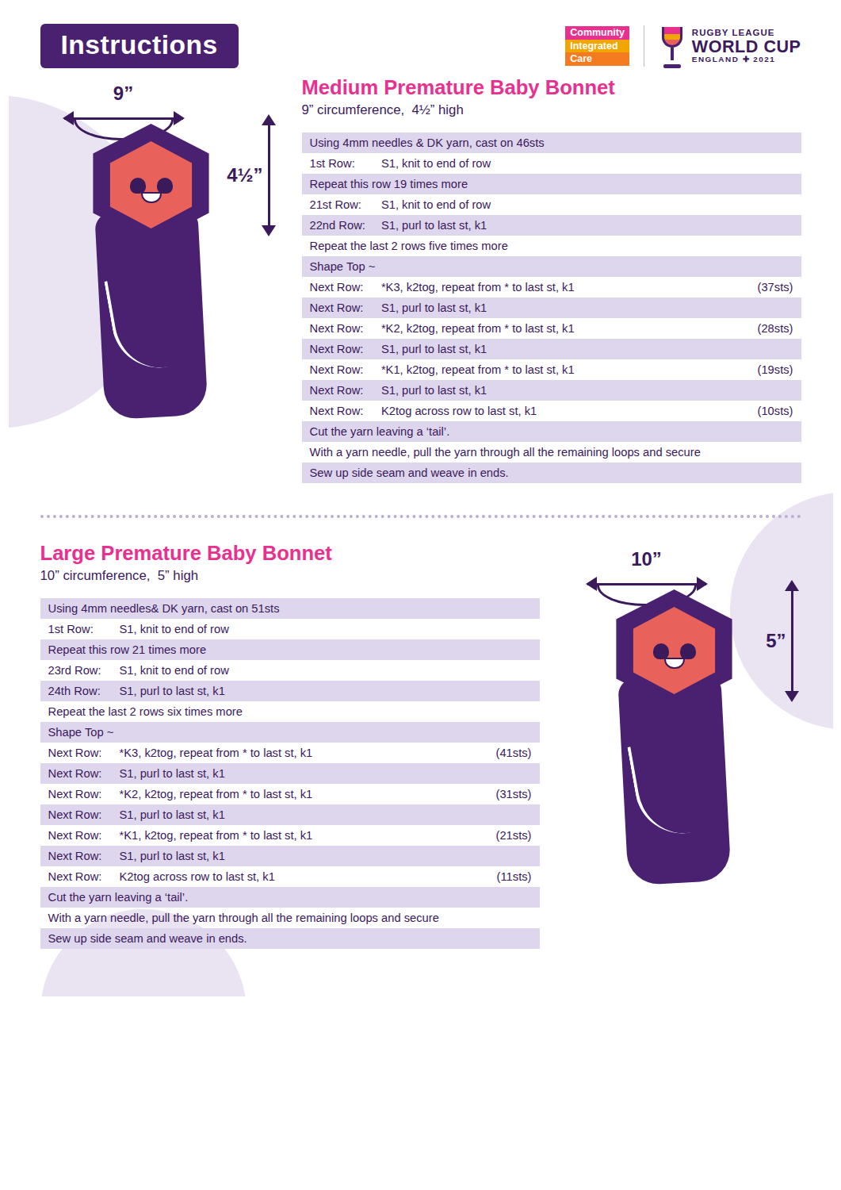Instructions
Community Integrated Care
RUGBY LEAGUE
WORLD CUP
ENGLAND ✚ 2021
9”
4½”
Medium Premature Baby Bonnet
9” circumference, 4½” high
| Using 4mm needles & DK yarn, cast on 46sts |
| 1st Row: | S1, knit to end of row | |
| Repeat this row 19 times more |
| 21st Row: | S1, knit to end of row | |
| 22nd Row: | S1, purl to last st, k1 | |
| Repeat the last 2 rows five times more |
| Shape Top ~ |
| Next Row: | *K3, k2tog, repeat from * to last st, k1 | (37sts) |
| Next Row: | S1, purl to last st, k1 | |
| Next Row: | *K2, k2tog, repeat from * to last st, k1 | (28sts) |
| Next Row: | S1, purl to last st, k1 | |
| Next Row: | *K1, k2tog, repeat from * to last st, k1 | (19sts) |
| Next Row: | S1, purl to last st, k1 | |
| Next Row: | K2tog across row to last st, k1 | (10sts) |
| Cut the yarn leaving a ‘tail’. |
| With a yarn needle, pull the yarn through all the remaining loops and secure |
| Sew up side seam and weave in ends. |
10”
5”
Large Premature Baby Bonnet
10” circumference, 5” high
| Using 4mm needles& DK yarn, cast on 51sts |
| 1st Row: | S1, knit to end of row | |
| Repeat this row 21 times more |
| 23rd Row: | S1, knit to end of row | |
| 24th Row: | S1, purl to last st, k1 | |
| Repeat the last 2 rows six times more |
| Shape Top ~ |
| Next Row: | *K3, k2tog, repeat from * to last st, k1 | (41sts) |
| Next Row: | S1, purl to last st, k1 | |
| Next Row: | *K2, k2tog, repeat from * to last st, k1 | (31sts) |
| Next Row: | S1, purl to last st, k1 | |
| Next Row: | *K1, k2tog, repeat from * to last st, k1 | (21sts) |
| Next Row: | S1, purl to last st, k1 | |
| Next Row: | K2tog across row to last st, k1 | (11sts) |
| Cut the yarn leaving a ‘tail’. |
| With a yarn needle, pull the yarn through all the remaining loops and secure |
| Sew up side seam and weave in ends. |